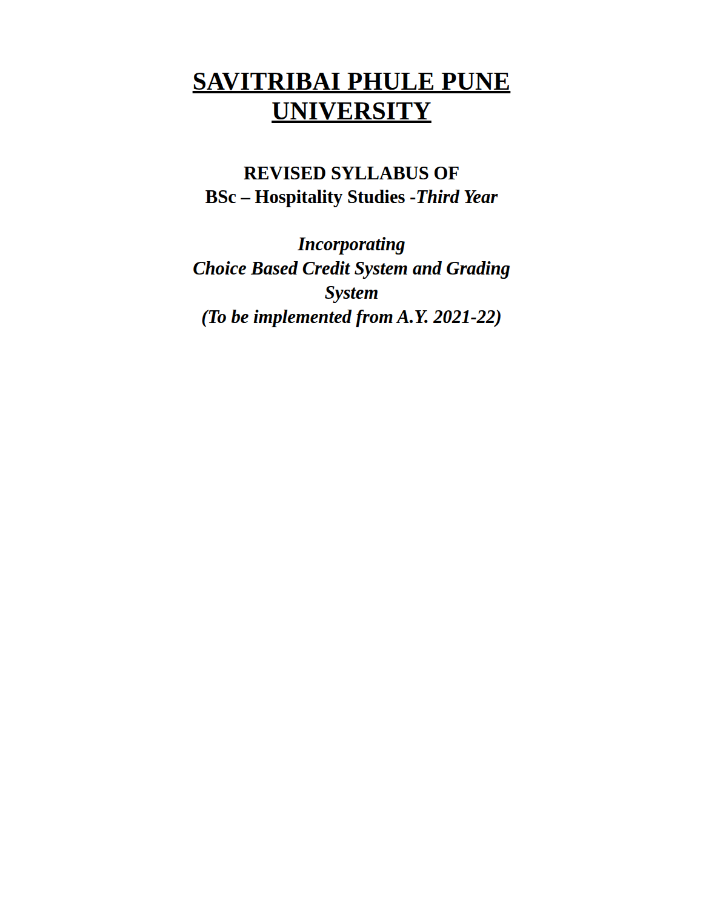SAVITRIBAI PHULE PUNE
UNIVERSITY
REVISED SYLLABUS OF
BSc – Hospitality Studies -Third Year
Incorporating
Choice Based Credit System and Grading
System
(To be implemented from A.Y. 2021-22)